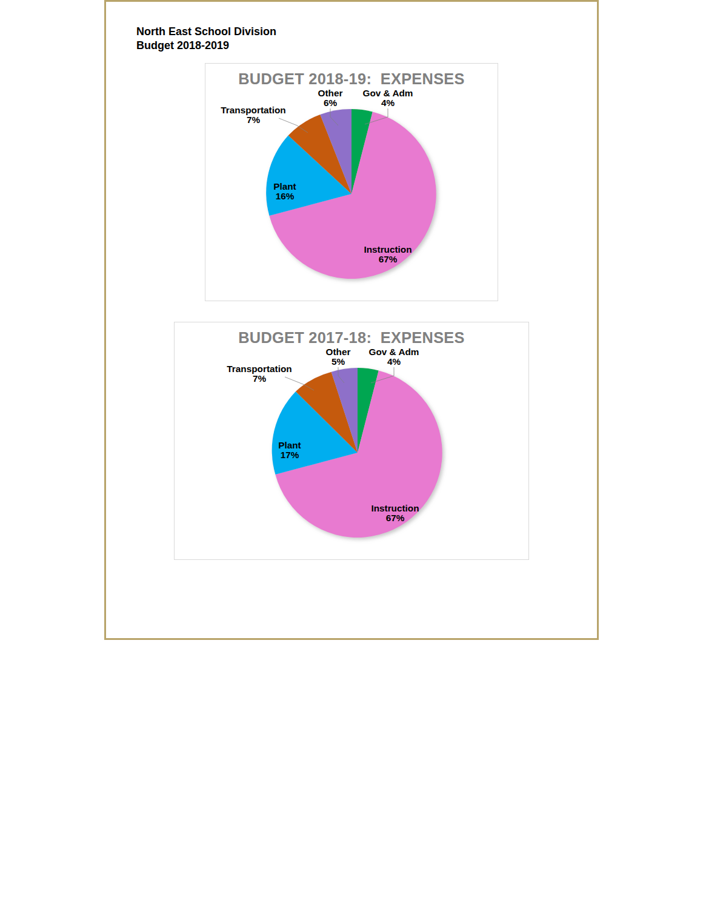North East School Division
Budget 2018-2019
BUDGET 2018-19: EXPENSES
Gov & Adm 4% Other 6% Transportation 7% Plant 16% Instruction 67%
BUDGET 2017-18: EXPENSES
Gov & Adm 4% Other 5% Transportation 7% Plant 17% Instruction 67%